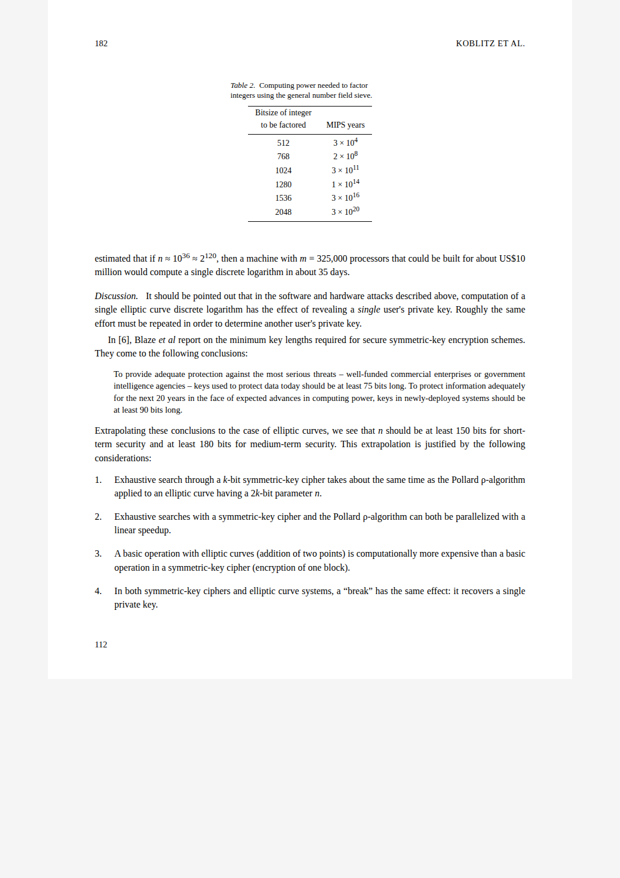182 KOBLITZ ET AL.
Table 2. Computing power needed to factor integers using the general number field sieve.
| Bitsize of integer to be factored | MIPS years |
| --- | --- |
| 512 | 3 × 10 4 |
| 768 | 2 × 10 8 |
| 1024 | 3 × 10 11 |
| 1280 | 1 × 10 14 |
| 1536 | 3 × 10 16 |
| 2048 | 3 × 10 20 |
estimated that if n ≈ 1036 ≈ 2120, then a machine with m = 325,000 processors that could be built for about US$10 million would compute a single discrete logarithm in about 35 days.
Discussion. It should be pointed out that in the software and hardware attacks described above, computation of a single elliptic curve discrete logarithm has the effect of revealing a single user's private key. Roughly the same effort must be repeated in order to determine another user's private key.
In [6], Blaze et al report on the minimum key lengths required for secure symmetric-key encryption schemes. They come to the following conclusions:
To provide adequate protection against the most serious threats – well-funded commercial enterprises or government intelligence agencies – keys used to protect data today should be at least 75 bits long. To protect information adequately for the next 20 years in the face of expected advances in computing power, keys in newly-deployed systems should be at least 90 bits long.
Extrapolating these conclusions to the case of elliptic curves, we see that n should be at least 150 bits for short-term security and at least 180 bits for medium-term security. This extrapolation is justified by the following considerations:
Exhaustive search through a k-bit symmetric-key cipher takes about the same time as the Pollard ρ-algorithm applied to an elliptic curve having a 2k-bit parameter n.
Exhaustive searches with a symmetric-key cipher and the Pollard ρ-algorithm can both be parallelized with a linear speedup.
A basic operation with elliptic curves (addition of two points) is computationally more expensive than a basic operation in a symmetric-key cipher (encryption of one block).
In both symmetric-key ciphers and elliptic curve systems, a “break” has the same effect: it recovers a single private key.
112